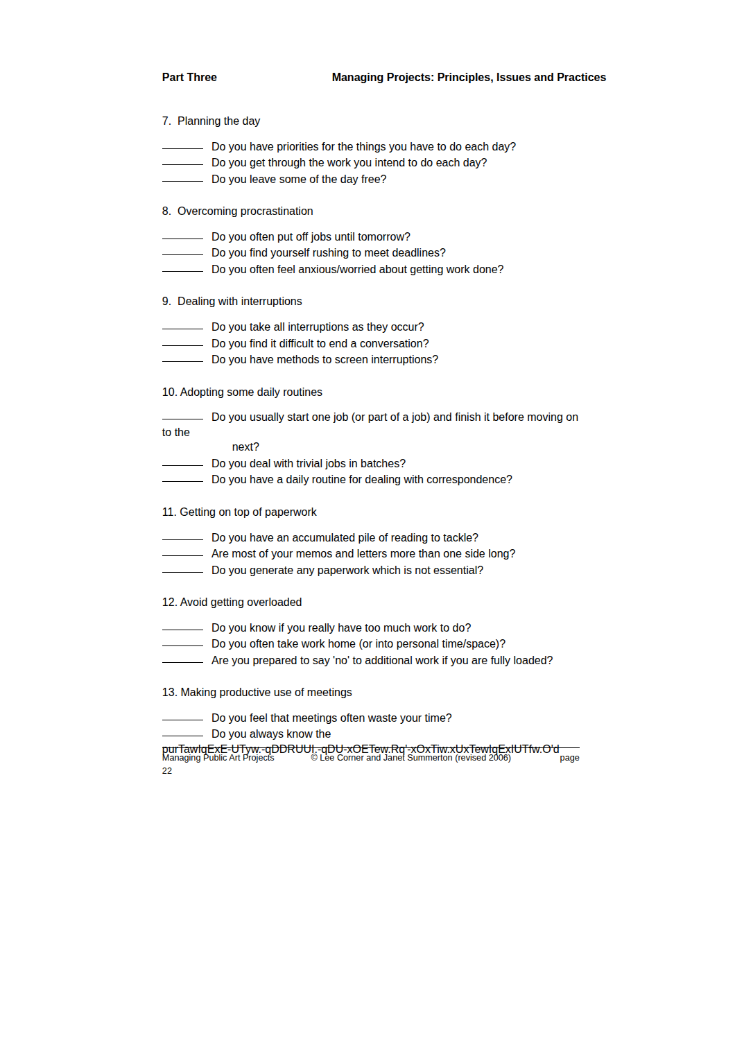Part Three Managing Projects: Principles, Issues and Practices
7. Planning the day
Do you have priorities for the things you have to do each day?
Do you get through the work you intend to do each day?
Do you leave some of the day free?
8. Overcoming procrastination
Do you often put off jobs until tomorrow?
Do you find yourself rushing to meet deadlines?
Do you often feel anxious/worried about getting work done?
9. Dealing with interruptions
Do you take all interruptions as they occur?
Do you find it difficult to end a conversation?
Do you have methods to screen interruptions?
10. Adopting some daily routines
Do you usually start one job (or part of a job) and finish it before moving on to thenext?
Do you deal with trivial jobs in batches?
Do you have a daily routine for dealing with correspondence?
11. Getting on top of paperwork
Do you have an accumulated pile of reading to tackle?
Are most of your memos and letters more than one side long?
Do you generate any paperwork which is not essential?
12. Avoid getting overloaded
Do you know if you really have too much work to do?
Do you often take work home (or into personal time/space)?
Are you prepared to say 'no' to additional work if you are fully loaded?
13. Making productive use of meetings
Do you feel that meetings often waste your time?
Do you always know the purTawIqExE-UTyw.-qDDRUUI.-qDU-xOETew.Rq'-xOxTiw.xUxTewIqExIUTfw.O'd
Managing Public Art Projects © Lee Corner and Janet Summerton (revised 2006) page
22